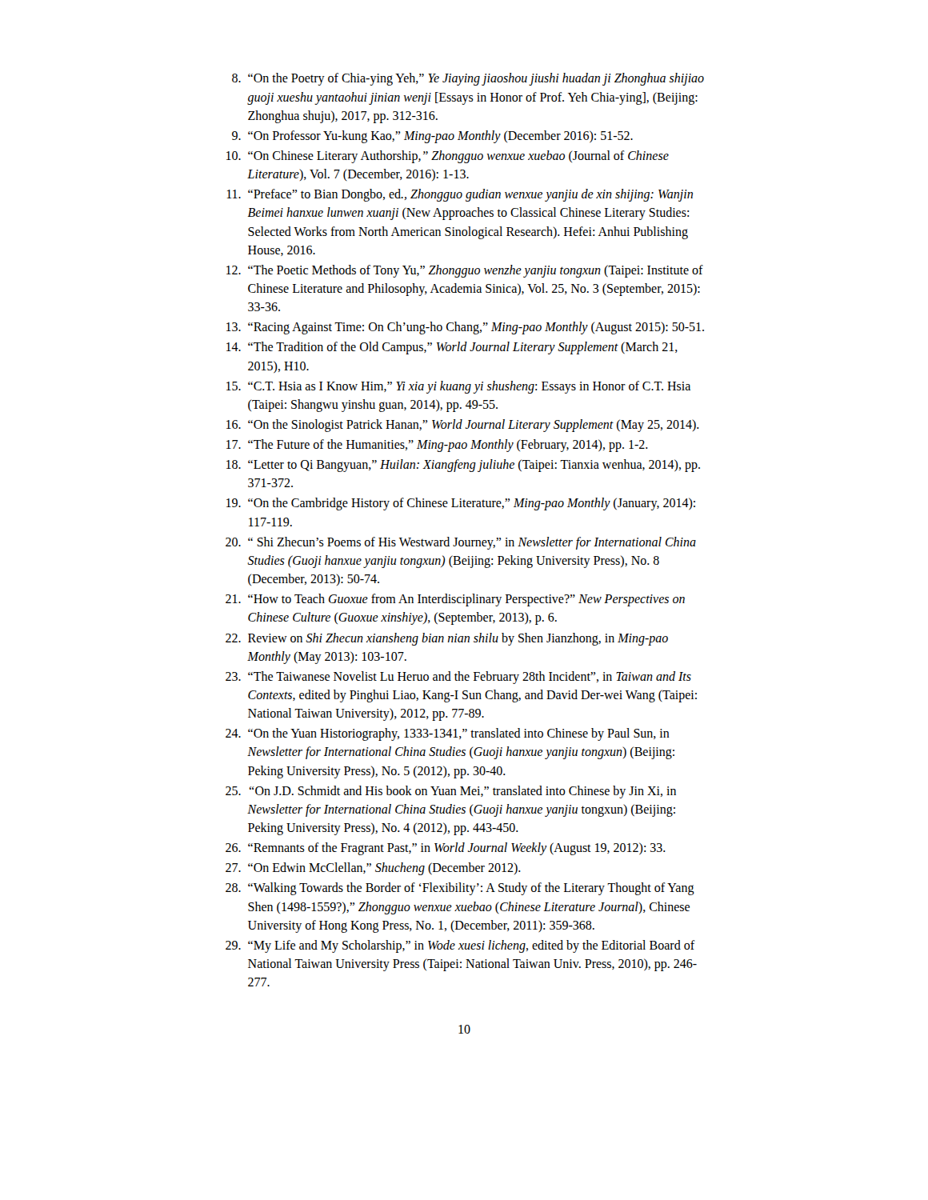8. “On the Poetry of Chia-ying Yeh,” Ye Jiaying jiaoshou jiushi huadan ji Zhonghua shijiao guoji xueshu yantaohui jinian wenji [Essays in Honor of Prof. Yeh Chia-ying], (Beijing: Zhonghua shuju), 2017, pp. 312-316.
9. “On Professor Yu-kung Kao,” Ming-pao Monthly (December 2016): 51-52.
10. “On Chinese Literary Authorship,” Zhongguo wenxue xuebao (Journal of Chinese Literature), Vol. 7 (December, 2016): 1-13.
11. “Preface” to Bian Dongbo, ed., Zhongguo gudian wenxue yanjiu de xin shijing: Wanjin Beimei hanxue lunwen xuanji (New Approaches to Classical Chinese Literary Studies: Selected Works from North American Sinological Research). Hefei: Anhui Publishing House, 2016.
12. “The Poetic Methods of Tony Yu,” Zhongguo wenzhe yanjiu tongxun (Taipei: Institute of Chinese Literature and Philosophy, Academia Sinica), Vol. 25, No. 3 (September, 2015): 33-36.
13. “Racing Against Time: On Ch’ung-ho Chang,” Ming-pao Monthly (August 2015): 50-51.
14. “The Tradition of the Old Campus,” World Journal Literary Supplement (March 21, 2015), H10.
15. “C.T. Hsia as I Know Him,” Yi xia yi kuang yi shusheng: Essays in Honor of C.T. Hsia (Taipei: Shangwu yinshu guan, 2014), pp. 49-55.
16. “On the Sinologist Patrick Hanan,” World Journal Literary Supplement (May 25, 2014).
17. “The Future of the Humanities,” Ming-pao Monthly (February, 2014), pp. 1-2.
18. “Letter to Qi Bangyuan,” Huilan: Xiangfeng juliuhe (Taipei: Tianxia wenhua, 2014), pp. 371-372.
19. “On the Cambridge History of Chinese Literature,” Ming-pao Monthly (January, 2014): 117-119.
20. “ Shi Zhecun’s Poems of His Westward Journey,” in Newsletter for International China Studies (Guoji hanxue yanjiu tongxun) (Beijing: Peking University Press), No. 8 (December, 2013): 50-74.
21. “How to Teach Guoxue from An Interdisciplinary Perspective?” New Perspectives on Chinese Culture (Guoxue xinshiye), (September, 2013), p. 6.
22. Review on Shi Zhecun xiansheng bian nian shilu by Shen Jianzhong, in Ming-pao Monthly (May 2013): 103-107.
23. “The Taiwanese Novelist Lu Heruo and the February 28th Incident”, in Taiwan and Its Contexts, edited by Pinghui Liao, Kang-I Sun Chang, and David Der-wei Wang (Taipei: National Taiwan University), 2012, pp. 77-89.
24. “On the Yuan Historiography, 1333-1341,” translated into Chinese by Paul Sun, in Newsletter for International China Studies (Guoji hanxue yanjiu tongxun) (Beijing: Peking University Press), No. 5 (2012), pp. 30-40.
25. “On J.D. Schmidt and His book on Yuan Mei,” translated into Chinese by Jin Xi, in Newsletter for International China Studies (Guoji hanxue yanjiu tongxun) (Beijing: Peking University Press), No. 4 (2012), pp. 443-450.
26. “Remnants of the Fragrant Past,” in World Journal Weekly (August 19, 2012): 33.
27. “On Edwin McClellan,” Shucheng (December 2012).
28. “Walking Towards the Border of ‘Flexibility’: A Study of the Literary Thought of Yang Shen (1498-1559?),” Zhongguo wenxue xuebao (Chinese Literature Journal), Chinese University of Hong Kong Press, No. 1, (December, 2011): 359-368.
29. “My Life and My Scholarship,” in Wode xuesi licheng, edited by the Editorial Board of National Taiwan University Press (Taipei: National Taiwan Univ. Press, 2010), pp. 246-277.
10